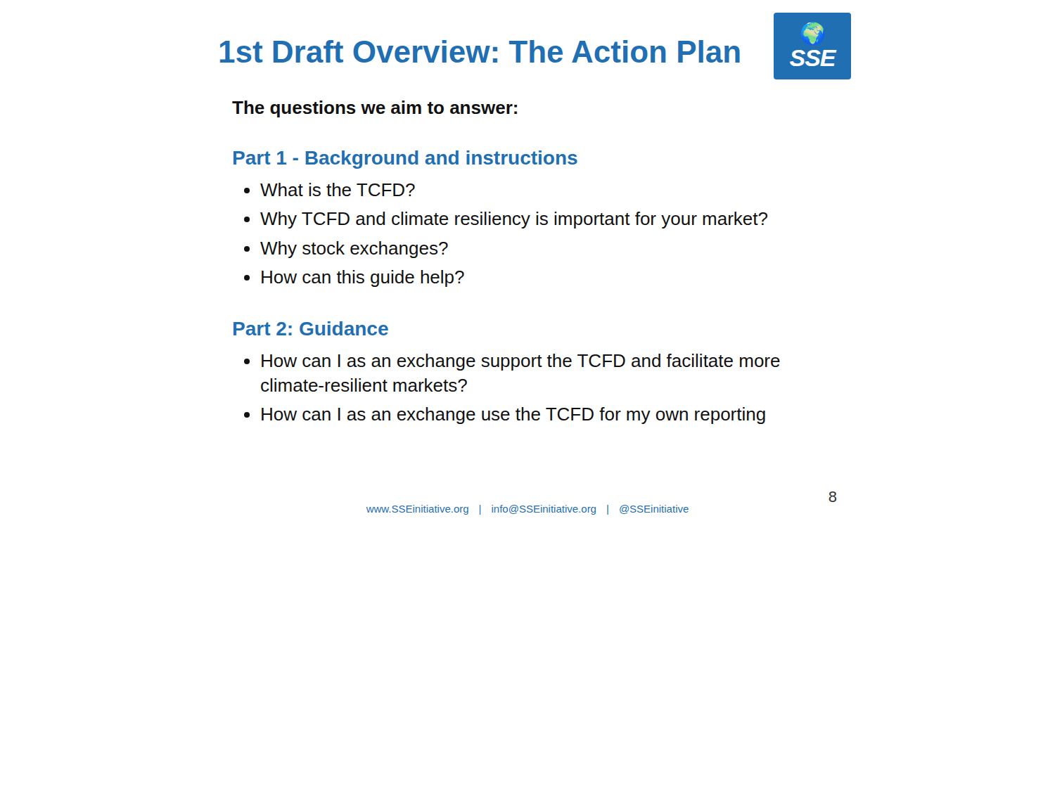🌍
SSE
1st Draft Overview: The Action Plan
The questions we aim to answer:
Part 1 - Background and instructions
What is the TCFD?
Why TCFD and climate resiliency is important for your market?
Why stock exchanges?
How can this guide help?
Part 2: Guidance
How can I as an exchange support the TCFD and facilitate more climate-resilient markets?
How can I as an exchange use the TCFD for my own reporting
8
www.SSEinitiative.org|info@SSEinitiative.org|@SSEinitiative